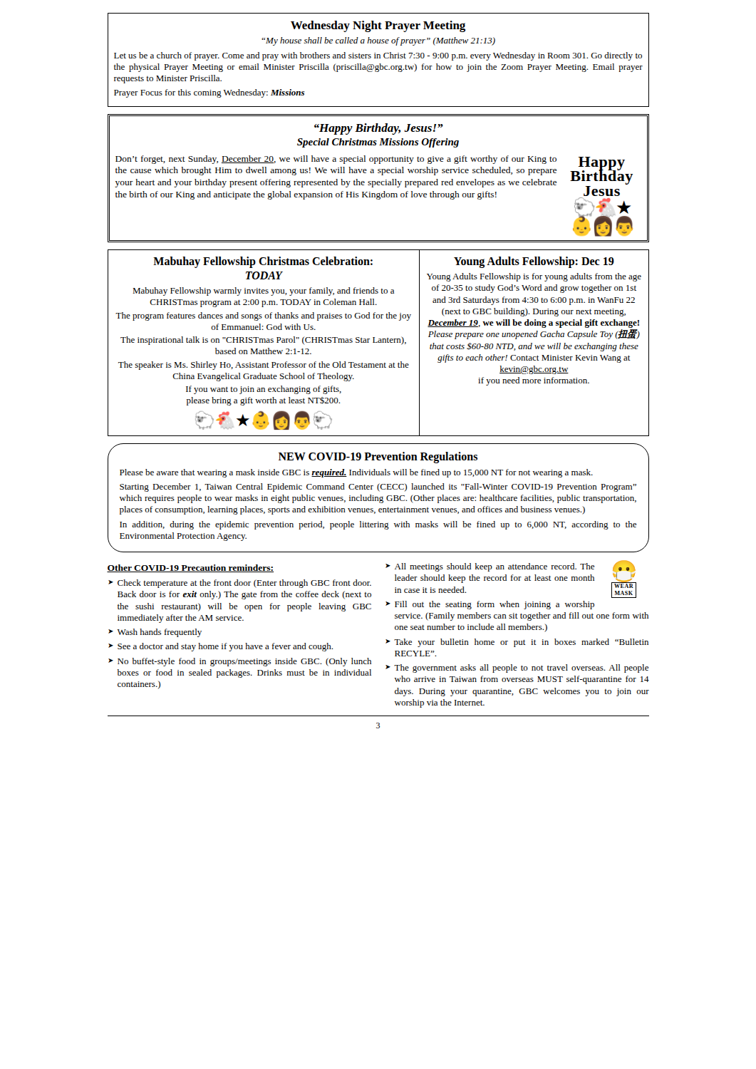Wednesday Night Prayer Meeting
“My house shall be called a house of prayer” (Matthew 21:13)
Let us be a church of prayer. Come and pray with brothers and sisters in Christ 7:30 - 9:00 p.m. every Wednesday in Room 301. Go directly to the physical Prayer Meeting or email Minister Priscilla (priscilla@gbc.org.tw) for how to join the Zoom Prayer Meeting. Email prayer requests to Minister Priscilla.
Prayer Focus for this coming Wednesday: Missions
“Happy Birthday, Jesus!”
Special Christmas Missions Offering
Don’t forget, next Sunday, December 20, we will have a special opportunity to give a gift worthy of our King to the cause which brought Him to dwell among us! We will have a special worship service scheduled, so prepare your heart and your birthday present offering represented by the specially prepared red envelopes as we celebrate the birth of our King and anticipate the global expansion of His Kingdom of love through our gifts!
Happy
Birthday
Jesus
🐑🐔★👶👩👨
Mabuhay Fellowship Christmas Celebration:
TODAY
Mabuhay Fellowship warmly invites you, your family, and friends to a CHRISTmas program at 2:00 p.m. TODAY in Coleman Hall.
The program features dances and songs of thanks and praises to God for the joy of Emmanuel: God with Us.
The inspirational talk is on "CHRISTmas Parol" (CHRISTmas Star Lantern), based on Matthew 2:1-12.
The speaker is Ms. Shirley Ho, Assistant Professor of the Old Testament at the
China Evangelical Graduate School of Theology.
If you want to join an exchanging of gifts,
please bring a gift worth at least NT$200.
🐑🐔★👶👩👨🐑
Young Adults Fellowship: Dec 19
Young Adults Fellowship is for young adults from the age of 20-35 to study God’s Word and grow together on 1st and 3rd Saturdays from 4:30 to 6:00 p.m. in WanFu 22 (next to GBC building). During our next meeting, December 19, we will be doing a special gift exchange! Please prepare one unopened Gacha Capsule Toy (扭蛋) that costs $60-80 NTD, and we will be exchanging these gifts to each other! Contact Minister Kevin Wang at kevin@gbc.org.tw
if you need more information.
NEW COVID-19 Prevention Regulations
Please be aware that wearing a mask inside GBC is required. Individuals will be fined up to 15,000 NT for not wearing a mask.
Starting December 1, Taiwan Central Epidemic Command Center (CECC) launched its "Fall-Winter COVID-19 Prevention Program” which requires people to wear masks in eight public venues, including GBC. (Other places are: healthcare facilities, public transportation, places of consumption, learning places, sports and exhibition venues, entertainment venues, and offices and business venues.)
In addition, during the epidemic prevention period, people littering with masks will be fined up to 6,000 NT, according to the Environmental Protection Agency.
Other COVID-19 Precaution reminders:
Check temperature at the front door (Enter through GBC front door. Back door is for exit only.) The gate from the coffee deck (next to the sushi restaurant) will be open for people leaving GBC immediately after the AM service.
Wash hands frequently
See a doctor and stay home if you have a fever and cough.
No buffet-style food in groups/meetings inside GBC. (Only lunch boxes or food in sealed packages. Drinks must be in individual containers.)
😷
WEAR
MASK
All meetings should keep an attendance record. The leader should keep the record for at least one month in case it is needed.
Fill out the seating form when joining a worship service. (Family members can sit together and fill out one form with one seat number to include all members.)
Take your bulletin home or put it in boxes marked “Bulletin RECYLE”.
The government asks all people to not travel overseas. All people who arrive in Taiwan from overseas MUST self-quarantine for 14 days. During your quarantine, GBC welcomes you to join our worship via the Internet.
3